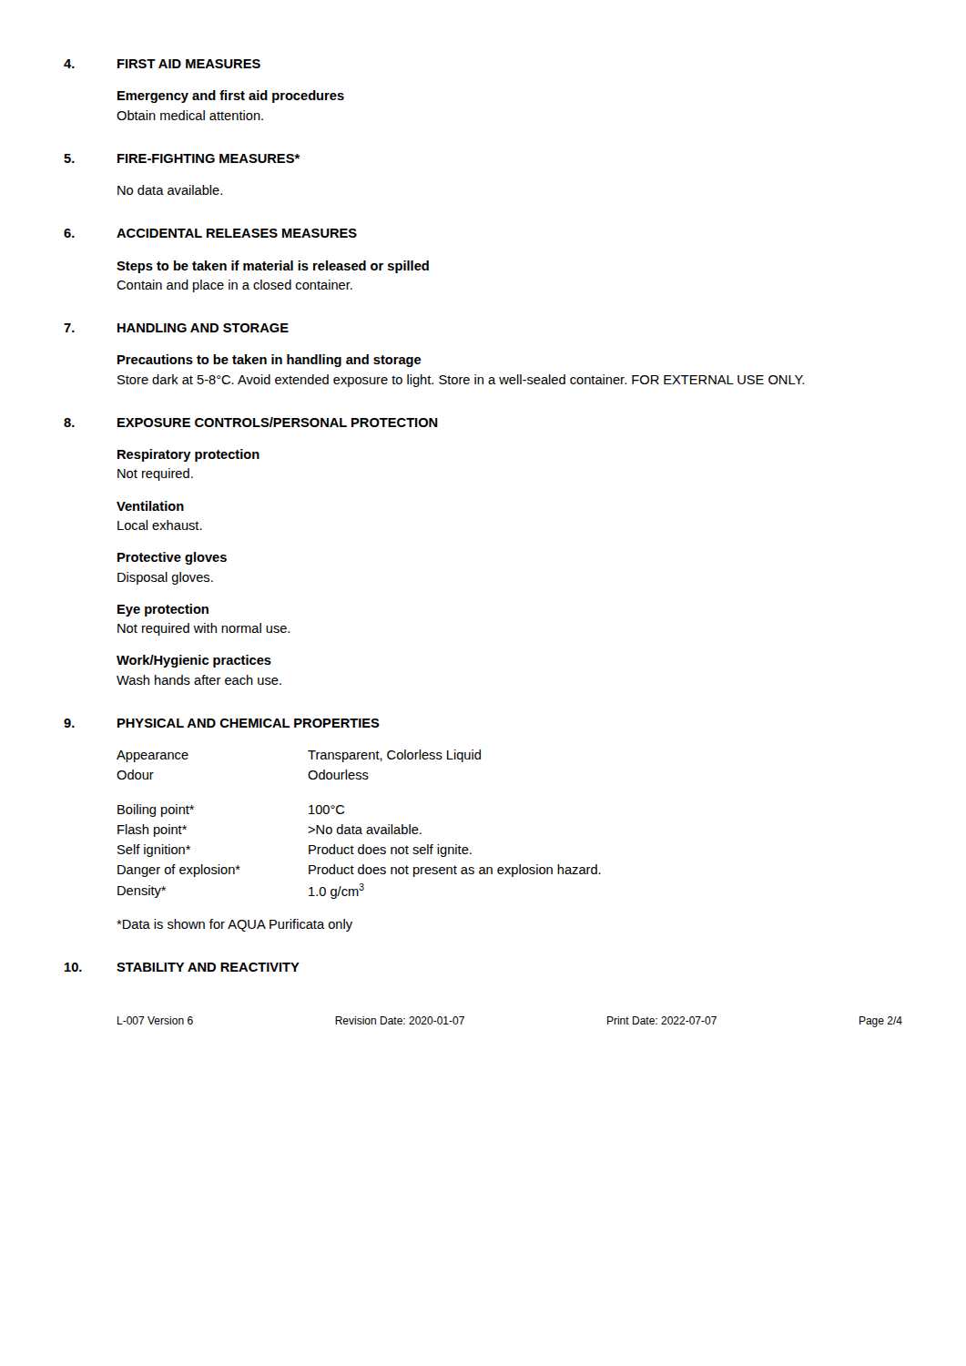4. FIRST AID MEASURES
Emergency and first aid procedures
Obtain medical attention.
5. FIRE-FIGHTING MEASURES*
No data available.
6. ACCIDENTAL RELEASES MEASURES
Steps to be taken if material is released or spilled
Contain and place in a closed container.
7. HANDLING AND STORAGE
Precautions to be taken in handling and storage
Store dark at 5-8°C. Avoid extended exposure to light. Store in a well-sealed container. FOR EXTERNAL USE ONLY.
8. EXPOSURE CONTROLS/PERSONAL PROTECTION
Respiratory protection
Not required.
Ventilation
Local exhaust.
Protective gloves
Disposal gloves.
Eye protection
Not required with normal use.
Work/Hygienic practices
Wash hands after each use.
9. PHYSICAL AND CHEMICAL PROPERTIES
| Appearance | Transparent, Colorless Liquid |
| Odour | Odourless |
| Boiling point* | 100°C |
| Flash point* | >No data available. |
| Self ignition* | Product does not self ignite. |
| Danger of explosion* | Product does not present as an explosion hazard. |
| Density* | 1.0 g/cm 3 |
*Data is shown for AQUA Purificata only
10. STABILITY AND REACTIVITY
L-007 Version 6 Revision Date: 2020-01-07 Print Date: 2022-07-07 Page 2/4